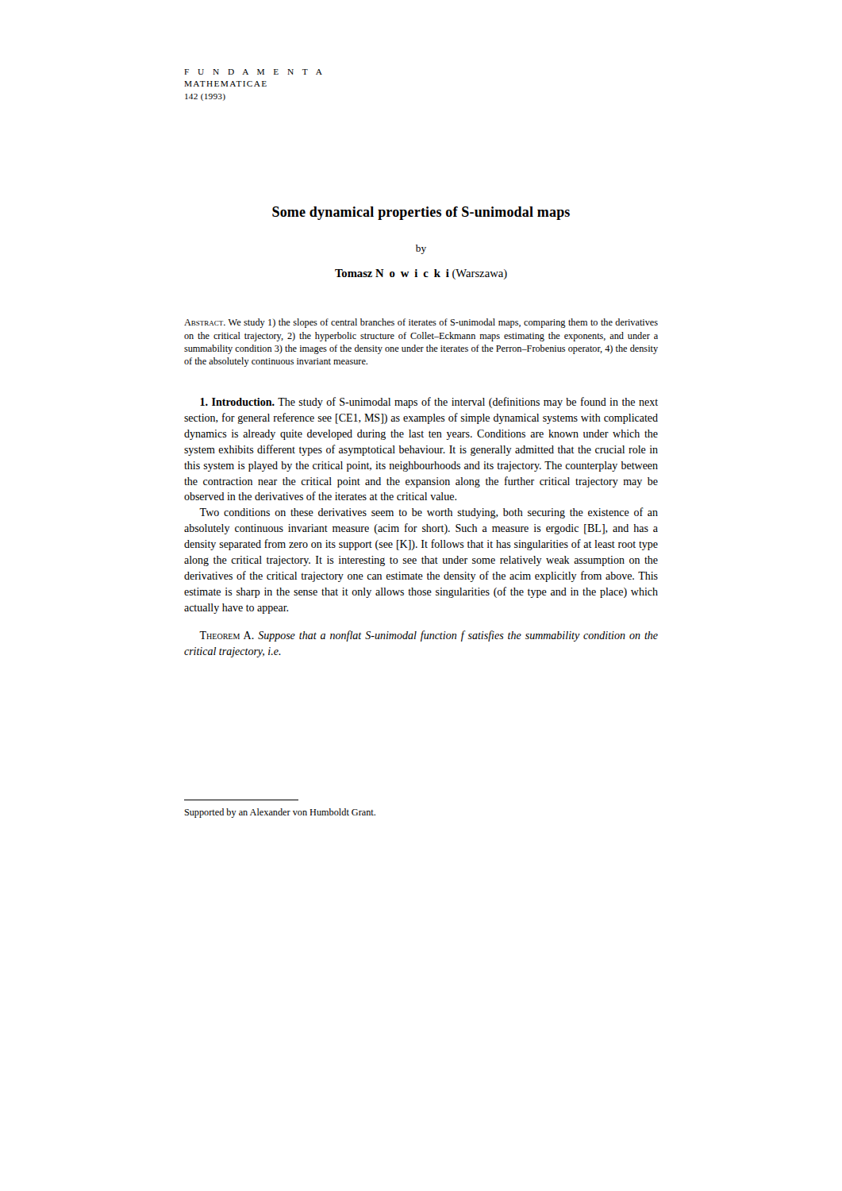F U N D A M E N T A
MATHEMATICAE
142 (1993)
Some dynamical properties of S-unimodal maps
by
Tomasz N o w i c k i (Warszawa)
Abstract. We study 1) the slopes of central branches of iterates of S-unimodal maps, comparing them to the derivatives on the critical trajectory, 2) the hyperbolic structure of Collet–Eckmann maps estimating the exponents, and under a summability condition 3) the images of the density one under the iterates of the Perron–Frobenius operator, 4) the density of the absolutely continuous invariant measure.
1. Introduction. The study of S-unimodal maps of the interval (definitions may be found in the next section, for general reference see [CE1, MS]) as examples of simple dynamical systems with complicated dynamics is already quite developed during the last ten years. Conditions are known under which the system exhibits different types of asymptotical behaviour. It is generally admitted that the crucial role in this system is played by the critical point, its neighbourhoods and its trajectory. The counterplay between the contraction near the critical point and the expansion along the further critical trajectory may be observed in the derivatives of the iterates at the critical value.
Two conditions on these derivatives seem to be worth studying, both securing the existence of an absolutely continuous invariant measure (acim for short). Such a measure is ergodic [BL], and has a density separated from zero on its support (see [K]). It follows that it has singularities of at least root type along the critical trajectory. It is interesting to see that under some relatively weak assumption on the derivatives of the critical trajectory one can estimate the density of the acim explicitly from above. This estimate is sharp in the sense that it only allows those singularities (of the type and in the place) which actually have to appear.
Theorem A. Suppose that a nonflat S-unimodal function f satisfies the summability condition on the critical trajectory, i.e.
Supported by an Alexander von Humboldt Grant.